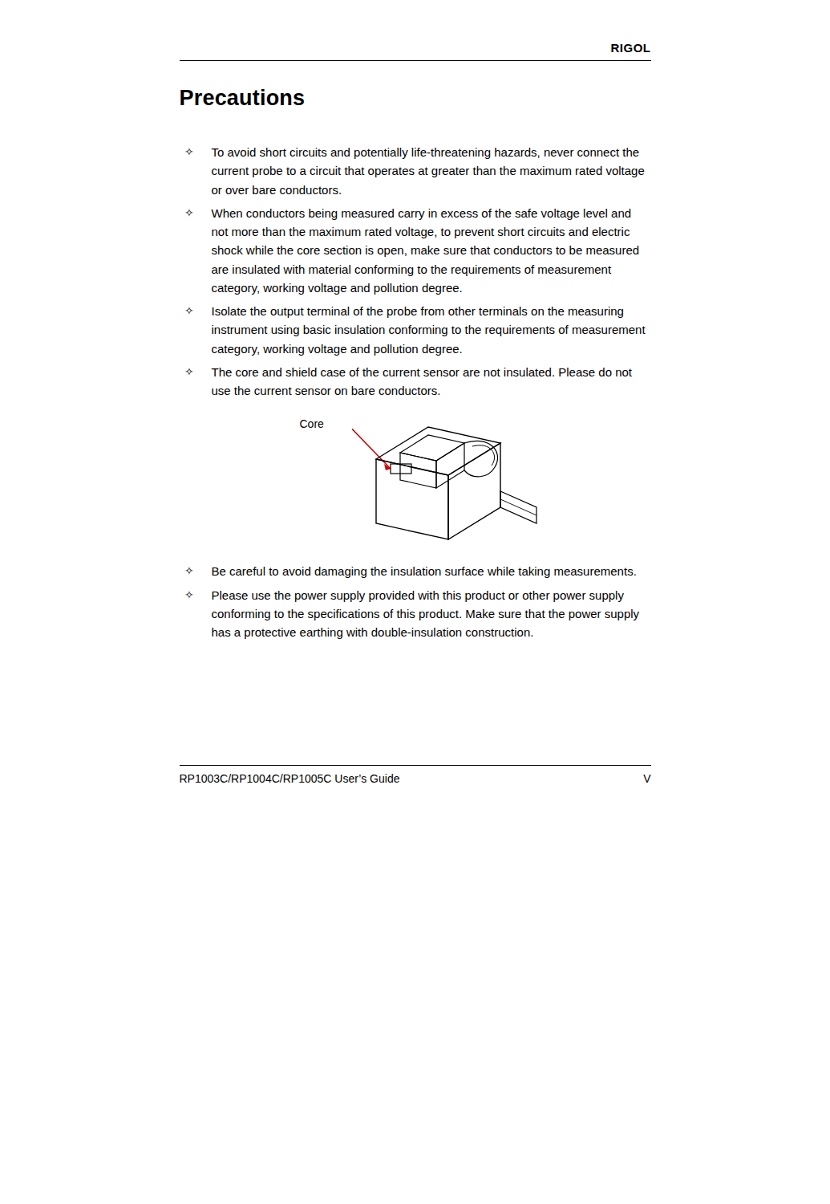RIGOL
Precautions
To avoid short circuits and potentially life-threatening hazards, never connect the current probe to a circuit that operates at greater than the maximum rated voltage or over bare conductors.
When conductors being measured carry in excess of the safe voltage level and not more than the maximum rated voltage, to prevent short circuits and electric shock while the core section is open, make sure that conductors to be measured are insulated with material conforming to the requirements of measurement category, working voltage and pollution degree.
Isolate the output terminal of the probe from other terminals on the measuring instrument using basic insulation conforming to the requirements of measurement category, working voltage and pollution degree.
The core and shield case of the current sensor are not insulated. Please do not use the current sensor on bare conductors.
Core
Be careful to avoid damaging the insulation surface while taking measurements.
Please use the power supply provided with this product or other power supply conforming to the specifications of this product. Make sure that the power supply has a protective earthing with double-insulation construction.
RP1003C/RP1004C/RP1005C User’s Guide V